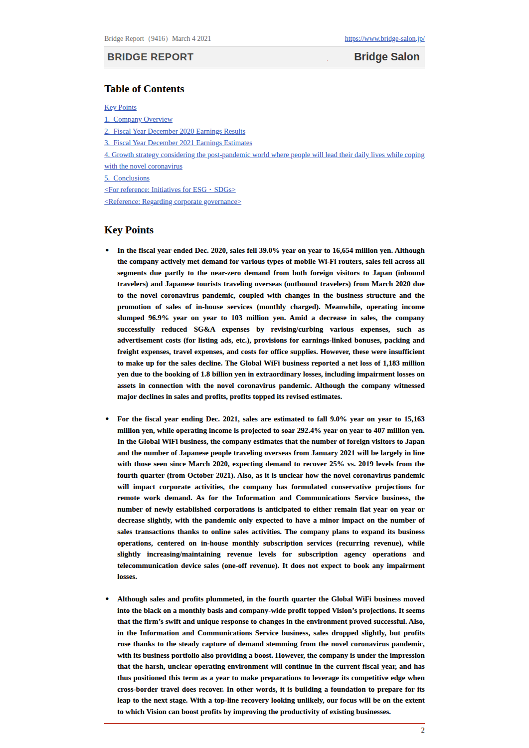Bridge Report（9416）March 4 2021 https://www.bridge-salon.jp/
BRIDGE REPORT
Bridge Salon
Table of Contents
Key Points
1. Company Overview
2. Fiscal Year December 2020 Earnings Results
3. Fiscal Year December 2021 Earnings Estimates
4. Growth strategy considering the post-pandemic world where people will lead their daily lives while coping with the novel coronavirus
5. Conclusions
<For reference: Initiatives for ESG・SDGs>
<Reference: Regarding corporate governance>
Key Points
In the fiscal year ended Dec. 2020, sales fell 39.0% year on year to 16,654 million yen. Although the company actively met demand for various types of mobile Wi-Fi routers, sales fell across all segments due partly to the near-zero demand from both foreign visitors to Japan (inbound travelers) and Japanese tourists traveling overseas (outbound travelers) from March 2020 due to the novel coronavirus pandemic, coupled with changes in the business structure and the promotion of sales of in-house services (monthly charged). Meanwhile, operating income slumped 96.9% year on year to 103 million yen. Amid a decrease in sales, the company successfully reduced SG&A expenses by revising/curbing various expenses, such as advertisement costs (for listing ads, etc.), provisions for earnings-linked bonuses, packing and freight expenses, travel expenses, and costs for office supplies. However, these were insufficient to make up for the sales decline. The Global WiFi business reported a net loss of 1,183 million yen due to the booking of 1.8 billion yen in extraordinary losses, including impairment losses on assets in connection with the novel coronavirus pandemic. Although the company witnessed major declines in sales and profits, profits topped its revised estimates.
For the fiscal year ending Dec. 2021, sales are estimated to fall 9.0% year on year to 15,163 million yen, while operating income is projected to soar 292.4% year on year to 407 million yen. In the Global WiFi business, the company estimates that the number of foreign visitors to Japan and the number of Japanese people traveling overseas from January 2021 will be largely in line with those seen since March 2020, expecting demand to recover 25% vs. 2019 levels from the fourth quarter (from October 2021). Also, as it is unclear how the novel coronavirus pandemic will impact corporate activities, the company has formulated conservative projections for remote work demand. As for the Information and Communications Service business, the number of newly established corporations is anticipated to either remain flat year on year or decrease slightly, with the pandemic only expected to have a minor impact on the number of sales transactions thanks to online sales activities. The company plans to expand its business operations, centered on in-house monthly subscription services (recurring revenue), while slightly increasing/maintaining revenue levels for subscription agency operations and telecommunication device sales (one-off revenue). It does not expect to book any impairment losses.
Although sales and profits plummeted, in the fourth quarter the Global WiFi business moved into the black on a monthly basis and company-wide profit topped Vision’s projections. It seems that the firm’s swift and unique response to changes in the environment proved successful. Also, in the Information and Communications Service business, sales dropped slightly, but profits rose thanks to the steady capture of demand stemming from the novel coronavirus pandemic, with its business portfolio also providing a boost. However, the company is under the impression that the harsh, unclear operating environment will continue in the current fiscal year, and has thus positioned this term as a year to make preparations to leverage its competitive edge when cross-border travel does recover. In other words, it is building a foundation to prepare for its leap to the next stage. With a top-line recovery looking unlikely, our focus will be on the extent to which Vision can boost profits by improving the productivity of existing businesses.
2